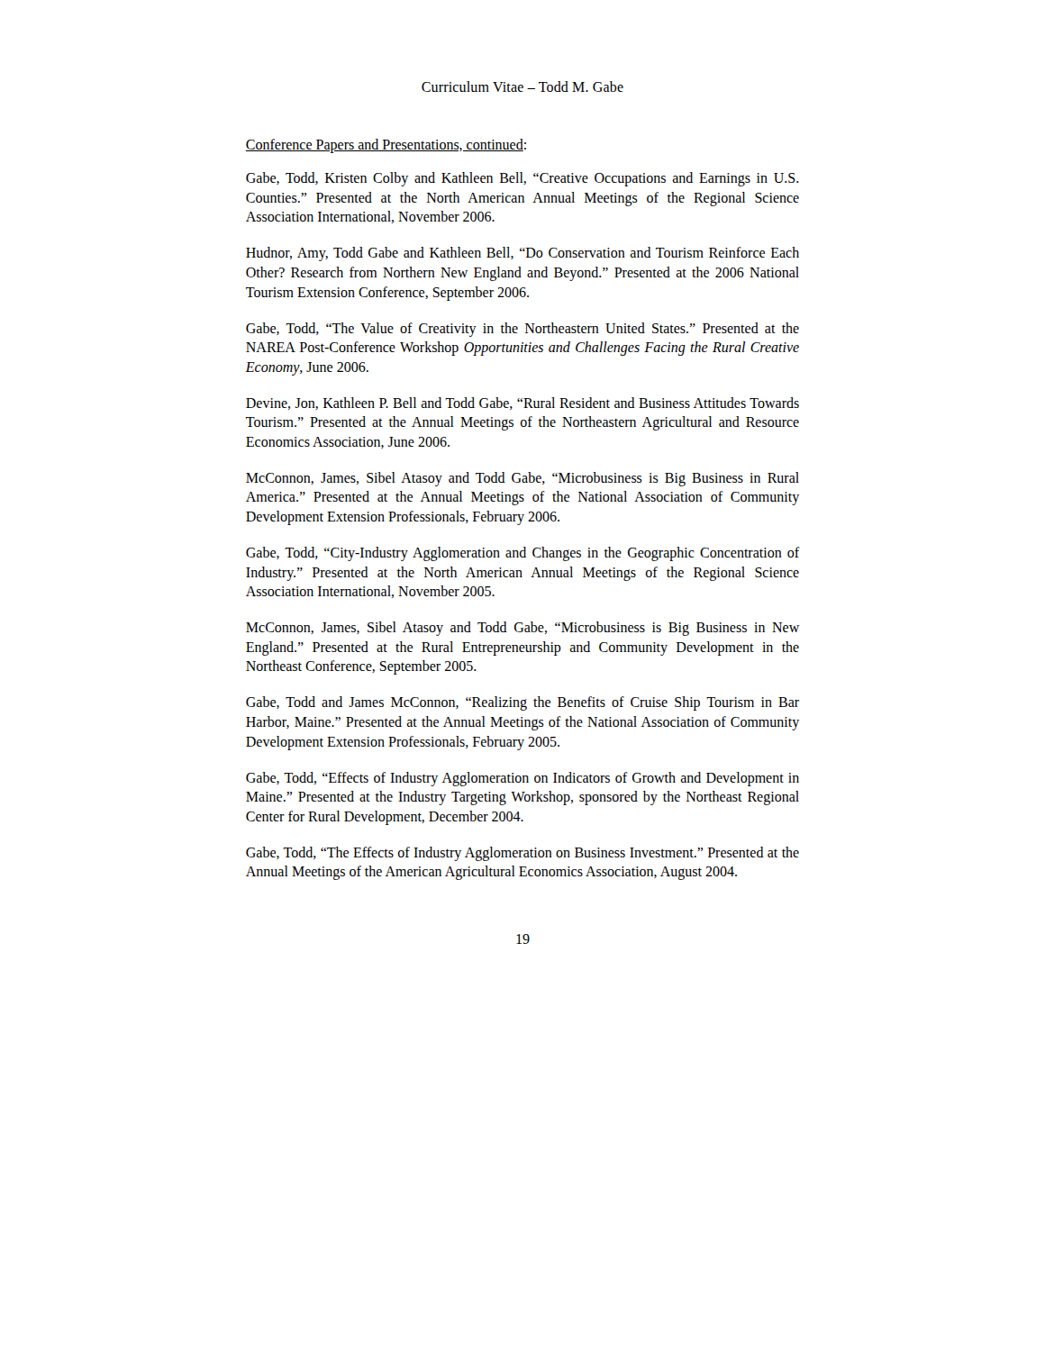Curriculum Vitae – Todd M. Gabe
Conference Papers and Presentations, continued
:
Gabe, Todd, Kristen Colby and Kathleen Bell, “Creative Occupations and Earnings in U.S. Counties.” Presented at the North American Annual Meetings of the Regional Science Association International, November 2006.
Hudnor, Amy, Todd Gabe and Kathleen Bell, “Do Conservation and Tourism Reinforce Each Other? Research from Northern New England and Beyond.” Presented at the 2006 National Tourism Extension Conference, September 2006.
Gabe, Todd, “The Value of Creativity in the Northeastern United States.” Presented at the NAREA Post-Conference Workshop Opportunities and Challenges Facing the Rural Creative Economy, June 2006.
Devine, Jon, Kathleen P. Bell and Todd Gabe, “Rural Resident and Business Attitudes Towards Tourism.” Presented at the Annual Meetings of the Northeastern Agricultural and Resource Economics Association, June 2006.
McConnon, James, Sibel Atasoy and Todd Gabe, “Microbusiness is Big Business in Rural America.” Presented at the Annual Meetings of the National Association of Community Development Extension Professionals, February 2006.
Gabe, Todd, “City-Industry Agglomeration and Changes in the Geographic Concentration of Industry.” Presented at the North American Annual Meetings of the Regional Science Association International, November 2005.
McConnon, James, Sibel Atasoy and Todd Gabe, “Microbusiness is Big Business in New England.” Presented at the Rural Entrepreneurship and Community Development in the Northeast Conference, September 2005.
Gabe, Todd and James McConnon, “Realizing the Benefits of Cruise Ship Tourism in Bar Harbor, Maine.” Presented at the Annual Meetings of the National Association of Community Development Extension Professionals, February 2005.
Gabe, Todd, “Effects of Industry Agglomeration on Indicators of Growth and Development in Maine.” Presented at the Industry Targeting Workshop, sponsored by the Northeast Regional Center for Rural Development, December 2004.
Gabe, Todd, “The Effects of Industry Agglomeration on Business Investment.” Presented at the Annual Meetings of the American Agricultural Economics Association, August 2004.
19